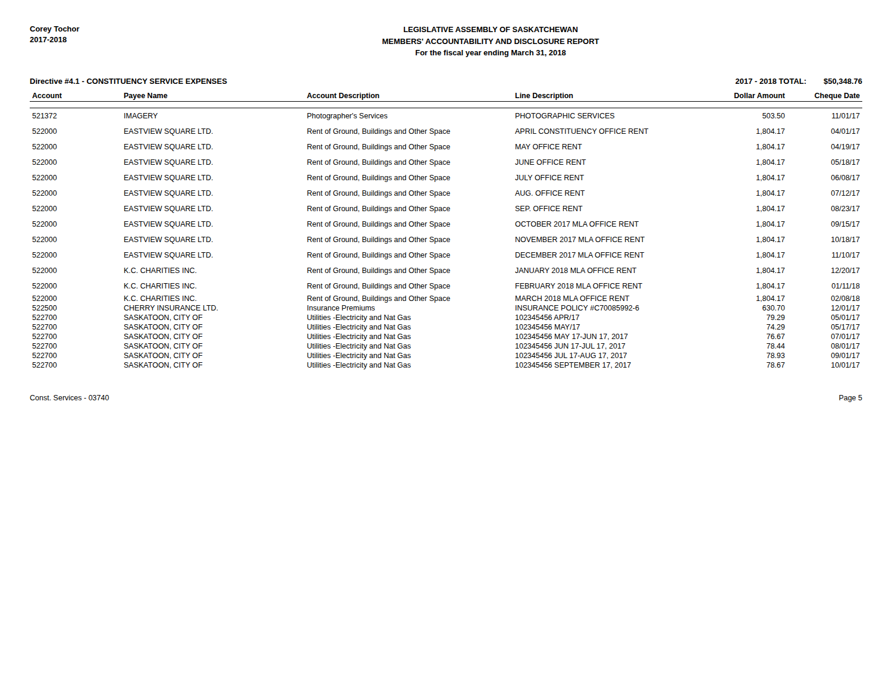Corey Tochor
2017-2018
LEGISLATIVE ASSEMBLY OF SASKATCHEWAN
MEMBERS' ACCOUNTABILITY AND DISCLOSURE REPORT
For the fiscal year ending March 31, 2018
Directive #4.1 - CONSTITUENCY SERVICE EXPENSES
2017 - 2018 TOTAL: $50,348.76
| Account | Payee Name | Account Description | Line Description | Dollar Amount | Cheque Date |
| --- | --- | --- | --- | --- | --- |
| 521372 | IMAGERY | Photographer's Services | PHOTOGRAPHIC SERVICES | 503.50 | 11/01/17 |
| 522000 | EASTVIEW SQUARE LTD. | Rent of Ground, Buildings and Other Space | APRIL CONSTITUENCY OFFICE RENT | 1,804.17 | 04/01/17 |
| 522000 | EASTVIEW SQUARE LTD. | Rent of Ground, Buildings and Other Space | MAY OFFICE RENT | 1,804.17 | 04/19/17 |
| 522000 | EASTVIEW SQUARE LTD. | Rent of Ground, Buildings and Other Space | JUNE OFFICE RENT | 1,804.17 | 05/18/17 |
| 522000 | EASTVIEW SQUARE LTD. | Rent of Ground, Buildings and Other Space | JULY OFFICE RENT | 1,804.17 | 06/08/17 |
| 522000 | EASTVIEW SQUARE LTD. | Rent of Ground, Buildings and Other Space | AUG. OFFICE RENT | 1,804.17 | 07/12/17 |
| 522000 | EASTVIEW SQUARE LTD. | Rent of Ground, Buildings and Other Space | SEP. OFFICE RENT | 1,804.17 | 08/23/17 |
| 522000 | EASTVIEW SQUARE LTD. | Rent of Ground, Buildings and Other Space | OCTOBER 2017 MLA OFFICE RENT | 1,804.17 | 09/15/17 |
| 522000 | EASTVIEW SQUARE LTD. | Rent of Ground, Buildings and Other Space | NOVEMBER 2017 MLA OFFICE RENT | 1,804.17 | 10/18/17 |
| 522000 | EASTVIEW SQUARE LTD. | Rent of Ground, Buildings and Other Space | DECEMBER 2017 MLA OFFICE RENT | 1,804.17 | 11/10/17 |
| 522000 | K.C. CHARITIES INC. | Rent of Ground, Buildings and Other Space | JANUARY 2018 MLA OFFICE RENT | 1,804.17 | 12/20/17 |
| 522000 | K.C. CHARITIES INC. | Rent of Ground, Buildings and Other Space | FEBRUARY 2018 MLA OFFICE RENT | 1,804.17 | 01/11/18 |
| 522000 | K.C. CHARITIES INC. | Rent of Ground, Buildings and Other Space | MARCH 2018 MLA OFFICE RENT | 1,804.17 | 02/08/18 |
| 522500 | CHERRY INSURANCE LTD. | Insurance Premiums | INSURANCE POLICY #C70085992-6 | 630.70 | 12/01/17 |
| 522700 | SASKATOON, CITY OF | Utilities -Electricity and Nat Gas | 102345456 APR/17 | 79.29 | 05/01/17 |
| 522700 | SASKATOON, CITY OF | Utilities -Electricity and Nat Gas | 102345456 MAY/17 | 74.29 | 05/17/17 |
| 522700 | SASKATOON, CITY OF | Utilities -Electricity and Nat Gas | 102345456 MAY 17-JUN 17, 2017 | 76.67 | 07/01/17 |
| 522700 | SASKATOON, CITY OF | Utilities -Electricity and Nat Gas | 102345456 JUN 17-JUL 17, 2017 | 78.44 | 08/01/17 |
| 522700 | SASKATOON, CITY OF | Utilities -Electricity and Nat Gas | 102345456 JUL 17-AUG 17, 2017 | 78.93 | 09/01/17 |
| 522700 | SASKATOON, CITY OF | Utilities -Electricity and Nat Gas | 102345456 SEPTEMBER 17, 2017 | 78.67 | 10/01/17 |
Const. Services - 03740
Page 5